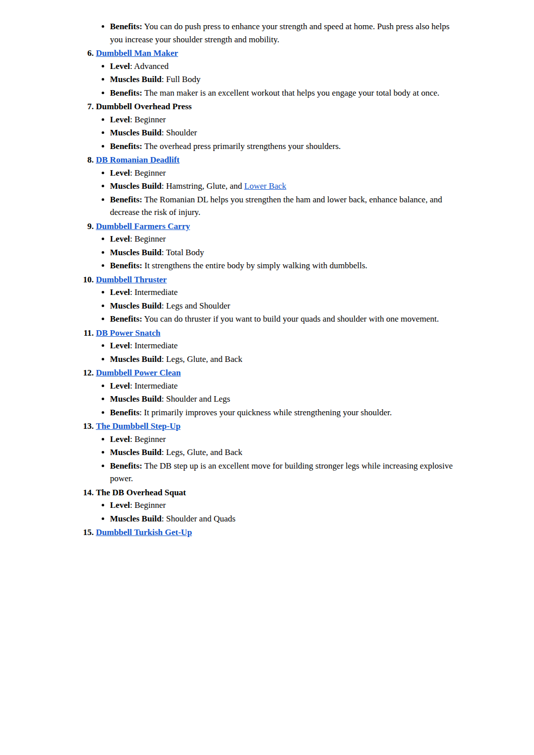Benefits: You can do push press to enhance your strength and speed at home. Push press also helps you increase your shoulder strength and mobility.
Dumbbell Man Maker
Level: Advanced
Muscles Build: Full Body
Benefits: The man maker is an excellent workout that helps you engage your total body at once.
Dumbbell Overhead Press
Level: Beginner
Muscles Build: Shoulder
Benefits: The overhead press primarily strengthens your shoulders.
DB Romanian Deadlift
Level: Beginner
Muscles Build: Hamstring, Glute, and Lower Back
Benefits: The Romanian DL helps you strengthen the ham and lower back, enhance balance, and decrease the risk of injury.
Dumbbell Farmers Carry
Level: Beginner
Muscles Build: Total Body
Benefits: It strengthens the entire body by simply walking with dumbbells.
Dumbbell Thruster
Level: Intermediate
Muscles Build: Legs and Shoulder
Benefits: You can do thruster if you want to build your quads and shoulder with one movement.
DB Power Snatch
Level: Intermediate
Muscles Build: Legs, Glute, and Back
Dumbbell Power Clean
Level: Intermediate
Muscles Build: Shoulder and Legs
Benefits: It primarily improves your quickness while strengthening your shoulder.
The Dumbbell Step-Up
Level: Beginner
Muscles Build: Legs, Glute, and Back
Benefits: The DB step up is an excellent move for building stronger legs while increasing explosive power.
The DB Overhead Squat
Level: Beginner
Muscles Build: Shoulder and Quads
Dumbbell Turkish Get-Up